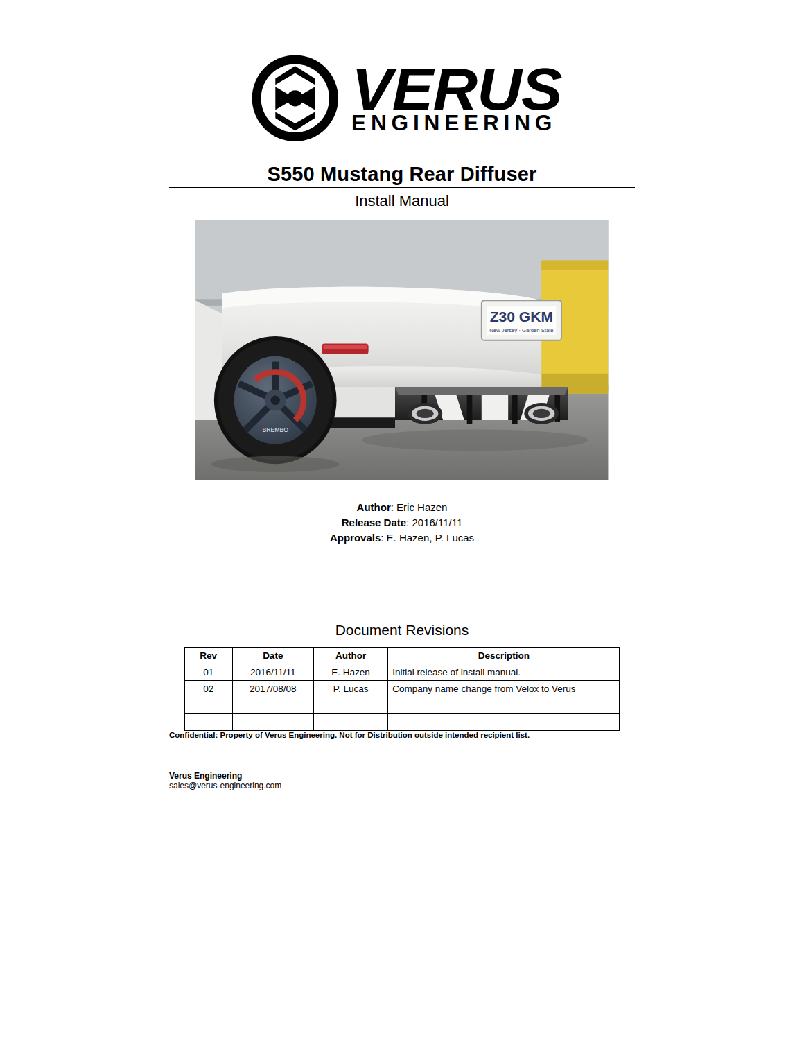VERUS ENGINEERING
S550 Mustang Rear Diffuser
Install Manual
Z30 GKM New Jersey · Garden State BREMBO
Author: Eric Hazen
Release Date: 2016/11/11
Approvals: E. Hazen, P. Lucas
Document Revisions
| Rev | Date | Author | Description |
| --- | --- | --- | --- |
| 01 | 2016/11/11 | E. Hazen | Initial release of install manual. |
| 02 | 2017/08/08 | P. Lucas | Company name change from Velox to Verus |
Confidential: Property of Verus Engineering. Not for Distribution outside intended recipient list.
Verus Engineering
sales@verus-engineering.com